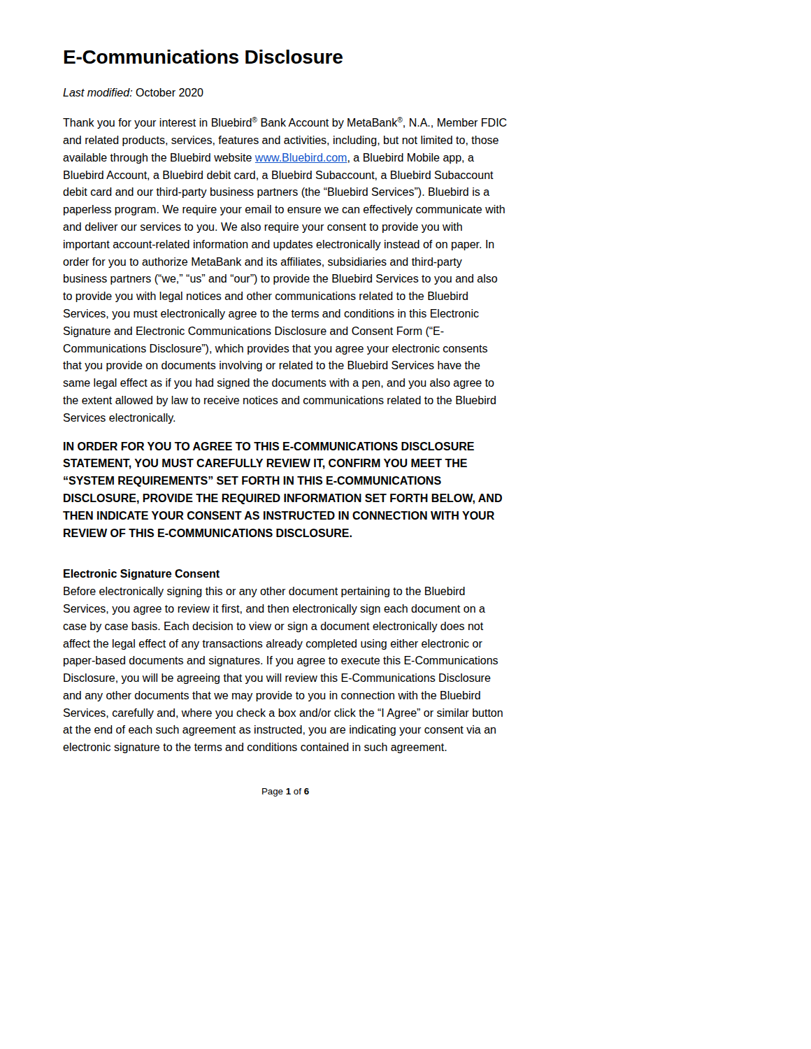E-Communications Disclosure
Last modified: October 2020
Thank you for your interest in Bluebird® Bank Account by MetaBank®, N.A., Member FDIC and related products, services, features and activities, including, but not limited to, those available through the Bluebird website www.Bluebird.com, a Bluebird Mobile app, a Bluebird Account, a Bluebird debit card, a Bluebird Subaccount, a Bluebird Subaccount debit card and our third-party business partners (the “Bluebird Services”). Bluebird is a paperless program. We require your email to ensure we can effectively communicate with and deliver our services to you. We also require your consent to provide you with important account-related information and updates electronically instead of on paper. In order for you to authorize MetaBank and its affiliates, subsidiaries and third-party business partners (“we,” “us” and “our”) to provide the Bluebird Services to you and also to provide you with legal notices and other communications related to the Bluebird Services, you must electronically agree to the terms and conditions in this Electronic Signature and Electronic Communications Disclosure and Consent Form (“E-Communications Disclosure”), which provides that you agree your electronic consents that you provide on documents involving or related to the Bluebird Services have the same legal effect as if you had signed the documents with a pen, and you also agree to the extent allowed by law to receive notices and communications related to the Bluebird Services electronically.
IN ORDER FOR YOU TO AGREE TO THIS E-COMMUNICATIONS DISCLOSURE STATEMENT, YOU MUST CAREFULLY REVIEW IT, CONFIRM YOU MEET THE “SYSTEM REQUIREMENTS” SET FORTH IN THIS E-COMMUNICATIONS DISCLOSURE, PROVIDE THE REQUIRED INFORMATION SET FORTH BELOW, AND THEN INDICATE YOUR CONSENT AS INSTRUCTED IN CONNECTION WITH YOUR REVIEW OF THIS E-COMMUNICATIONS DISCLOSURE.
Electronic Signature Consent
Before electronically signing this or any other document pertaining to the Bluebird Services, you agree to review it first, and then electronically sign each document on a case by case basis. Each decision to view or sign a document electronically does not affect the legal effect of any transactions already completed using either electronic or paper-based documents and signatures. If you agree to execute this E-Communications Disclosure, you will be agreeing that you will review this E-Communications Disclosure and any other documents that we may provide to you in connection with the Bluebird Services, carefully and, where you check a box and/or click the “I Agree” or similar button at the end of each such agreement as instructed, you are indicating your consent via an electronic signature to the terms and conditions contained in such agreement.
Page 1 of 6